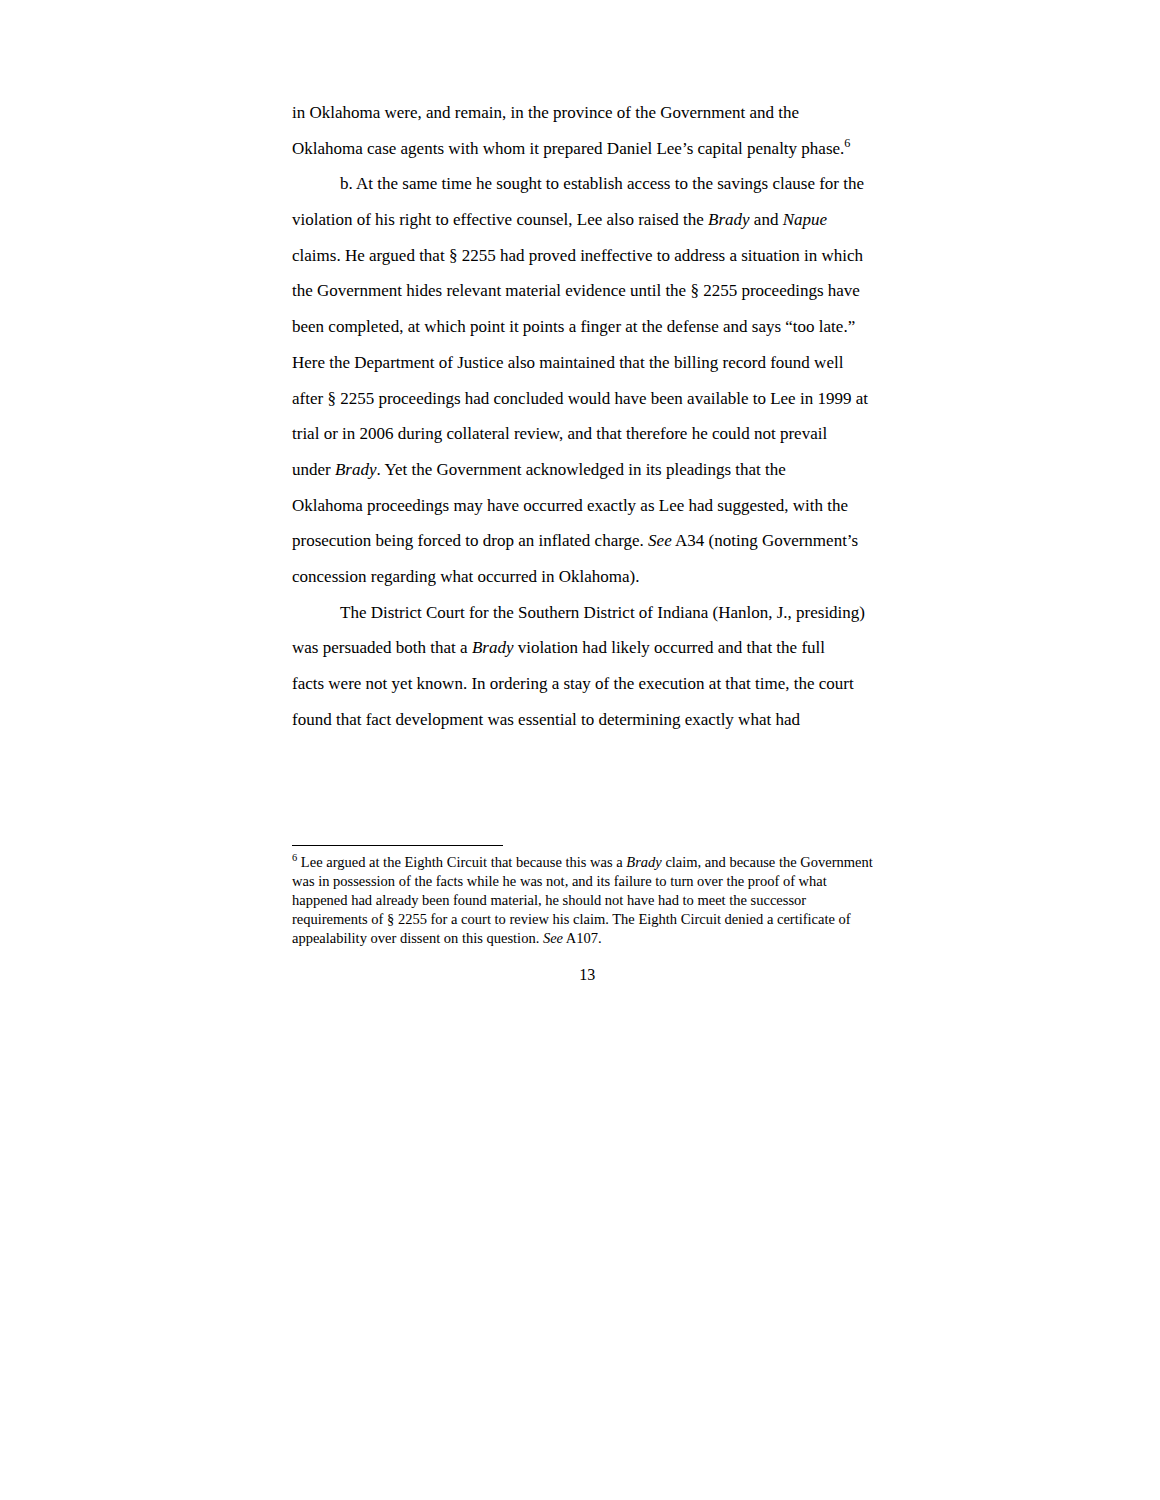in Oklahoma were, and remain, in the province of the Government and the
Oklahoma case agents with whom it prepared Daniel Lee’s capital penalty phase.6
b. At the same time he sought to establish access to the savings clause for the
violation of his right to effective counsel, Lee also raised the Brady and Napue
claims. He argued that § 2255 had proved ineffective to address a situation in which
the Government hides relevant material evidence until the § 2255 proceedings have
been completed, at which point it points a finger at the defense and says “too late.”
Here the Department of Justice also maintained that the billing record found well
after § 2255 proceedings had concluded would have been available to Lee in 1999 at
trial or in 2006 during collateral review, and that therefore he could not prevail
under Brady. Yet the Government acknowledged in its pleadings that the
Oklahoma proceedings may have occurred exactly as Lee had suggested, with the
prosecution being forced to drop an inflated charge. See A34 (noting Government’s
concession regarding what occurred in Oklahoma).
The District Court for the Southern District of Indiana (Hanlon, J., presiding)
was persuaded both that a Brady violation had likely occurred and that the full
facts were not yet known. In ordering a stay of the execution at that time, the court
found that fact development was essential to determining exactly what had
6 Lee argued at the Eighth Circuit that because this was a Brady claim, and because the Government was in possession of the facts while he was not, and its failure to turn over the proof of what happened had already been found material, he should not have had to meet the successor requirements of § 2255 for a court to review his claim. The Eighth Circuit denied a certificate of appealability over dissent on this question. See A107.
13